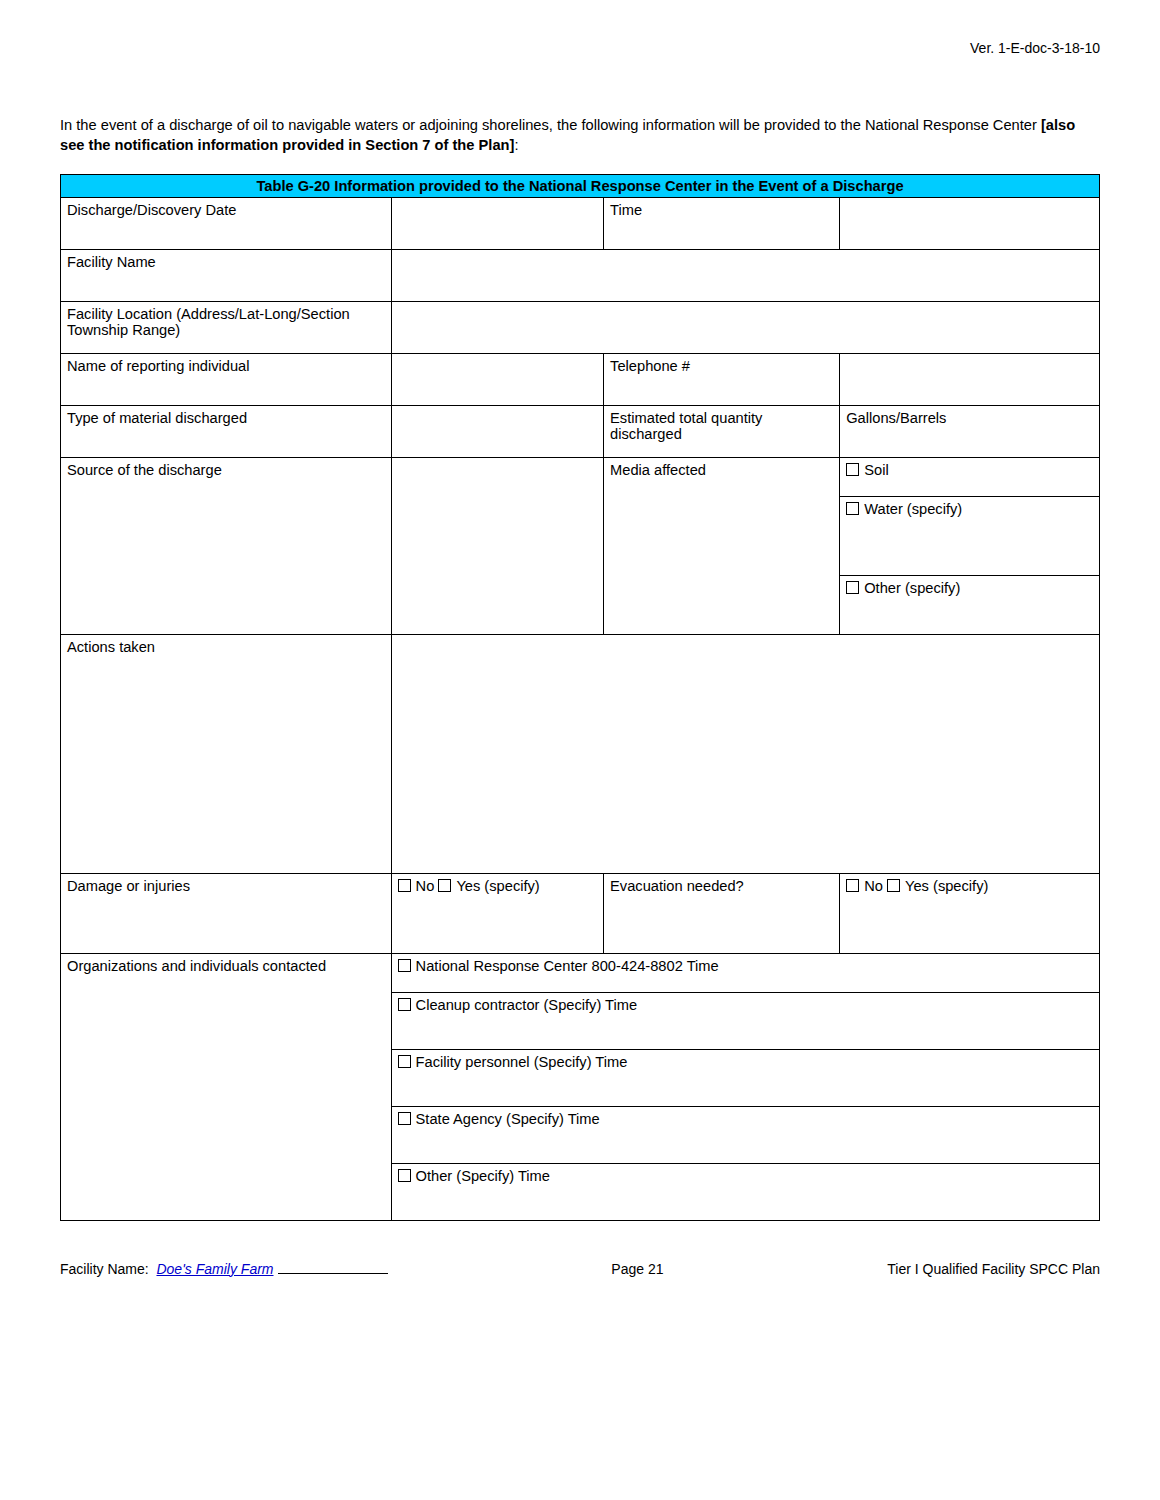Ver. 1-E-doc-3-18-10
In the event of a discharge of oil to navigable waters or adjoining shorelines, the following information will be provided to the National Response Center [also see the notification information provided in Section 7 of the Plan]:
| Table G-20 Information provided to the National Response Center in the Event of a Discharge |
| --- |
| Discharge/Discovery Date | | Time | |
| Facility Name | |
| Facility Location (Address/Lat-Long/Section Township Range) | |
| Name of reporting individual | | Telephone # | |
| Type of material discharged | | Estimated total quantity discharged | Gallons/Barrels |
| Source of the discharge | | Media affected | Soil |
| Water (specify) |
| Other (specify) |
| Actions taken | |
| Damage or injuries | No Yes (specify) | Evacuation needed? | No Yes (specify) |
| Organizations and individuals contacted | National Response Center 800-424-8802 Time |
| Cleanup contractor (Specify) Time |
| Facility personnel (Specify) Time |
| State Agency (Specify) Time |
| Other (Specify) Time |
Facility Name: Doe's Family Farm
Page 21
Tier I Qualified Facility SPCC Plan